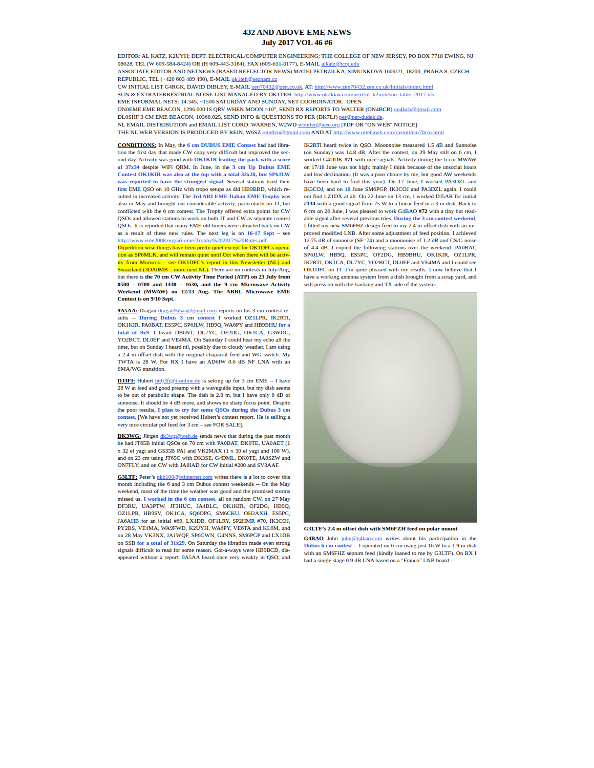432 AND ABOVE EME NEWS
July 2017 VOL 46 #6
EDITOR: AL KATZ, K2UYH; DEPT. ELECTRICAL/COMPUTER ENGINEERING; THE COLLEGE OF NEW JERSEY, PO BOX 7718 EWING, NJ 08628, TEL (W 609-584-8424) OR (H 609-443-3184), FAX (609-631-0177), E-MAIL alkatz@tcnj.edu
ASSOCIATE EDITOR AND NETNEWS (BASED REFLECTOR NEWS) MATEJ PETRZILKA, SIMUNKOVA 1609/21, 18200, PRAHA 8, CZECH REPUBLIC, TEL (+420 603 489 490), E-MAIL ok1teh@seznam.cz
CW INITIAL LIST G4RGK, DAVID DIBLEY, E-MAIL zen70432@zen.co.uk, AT: http://www.zen70432.zen.co.uk/Initials/index.html
SUN & EXTRATERRESTRIAL NOISE LIST MANAGED BY OK1TEH: http://www.ok2kkw.com/next/nl_k2uyh/sun_table_2017.xls
EME INFORMAL NETS: 14.345, ~1500 SATURDAY AND SUNDAY, NET COORDINATOR: OPEN
ON0EME EME BEACON, 1296.000 IS QRV WHEN MOON >10°, SEND RX REPORTS TO WALTER (ON4BCB) on4bcb@gmail.com
DL0SHF 3 CM EME BEACON, 10368.025, SEND INFO & QUESTIONS TO PER (DK7LJ) per@per-dudek.de.
NL EMAIL DISTRIBUTION and EMAIL LIST CORD: WARREN, W2WD wbutler@ieee.org [PDF OR "ON WEB" NOTICE]
THE NL WEB VERSION IS PRODUCED BY REIN, W6SZ rein0zn@gmail.com AND AT http://www.nitehawk.com/rasmit/em70cm.html
CONDITIONS: In May, the 6 cm DUBUS EME Contest had bad libration the first day that made CW copy very difficult but improved the second day. Activity was good with OK1KIR leading the pack with a score of 37x34 despite WiFi QRM. In June, in the 3 cm Up Dubus EME Contest OK1KIR was also at the top with a total 32x28, but SP6JLW was reported to have the strongest signal. Several stations tried their first EME QSO on 10 GHz with tropo setups as did HB9BBD, which resulted in increased activity. The 3rd ARI EME Italian EME Trophy was also in May and brought out considerable activity, particularly on JT, but conflicted with the 6 cm contest. The Trophy offered extra points for CW QSOs and allowed stations to work on both JT and CW as separate contest QSOs. It is reported that many EME old timers were attracted back on CW as a result of these new rules. The next leg is on 16-17 Sept – see http://www.eme2008.org/ari-eme/Trophy%202017%20Rules.pdf. Dxpedition wise things have been pretty quiet except for OK1DFCs operation as SP6MLK, and will remain quiet until Oct when there will be activity from Morocco – see OK1DFC’s report in this Newsletter (NL) and Swaziland (3DA0MB – more next NL). There are no contests in July/Aug, but there is the 70 cm CW Activity Time Period (ATP) on 23 July from 0500 – 0700 and 1430 – 1630, and the 9 cm Microwave Activity Weekend (MWAW) on 12/13 Aug. The ARRL Microwave EME Contest is on 9/10 Sept.
9A5AA: Dragan dragan9a5aa@gmail.com reports on his 3 cm contest results -- During Dubus 3 cm contest I worked OZ1LPR, IK2RTI, OK1KIR, PA0BAT, ES5PC, SP6JLW, HB9Q, WA6PY and HB9BHU for a total of 9x9. I heard DB6NT, DL7YC, DF2DG, OK1CA, G3WDG, YO2BCT, DL0EF and VE4MA. On Saturday I could hear my echo all the time, but on Sunday I heard nil, possibly due to cloudy weather. I am using a 2.4 m offset dish with the original chaparral feed and WG switch. My TWTA is 28 W. For RX I have an AD6IW 0.6 dB NF LNA with an SMA/WG transition.
DJ3FI: Hubert htdj3fi@t-online.de is setting up for 3 cm EME -- I have 28 W at feed and good preamp with a waveguide input, but my dish seems to be out of parabolic shape. The dish is 2.8 m, but I have only 8 dB of sunnoise. It should be 4 dB more, and shows no sharp focus point. Despite the poor results, I plan to try for some QSOs during the Dubus 3 cm contest. [We have not yet received Hubert’s contest report. He is selling a very nice circular pol feed for 3 cm – see FOR SALE].
DK3WG: Jürgen dk3wg@web.de sends news that during the past month he had JT65B initial QSOs on 70 cm with PA0BAT, DK0TE, UA0AET (1 x 32 el yagi and GS35B PA) and VK2MAX (1 x 30 el yagi and 100 W), and on 23 cm using JT65C with DK3SE, G4DML, DK0TE, JA8SZW and ON7FLY, and on CW with JA8IAD for CW initial #200 and SV3AAF.
G3LTF: Peter’s pkb100@btinternet.com writes there is a lot to cover this month including the 6 and 3 cm Dubus contest weekends -- On the May weekend, most of the time the weather was good and the promised storms missed us. I worked in the 6 cm contest, all on random CW, on 27 May DF3RU, UA3PTW, JF3HUC, JA4BLC, OK1KIR, OF2DG, HB9Q, OZ1LPR, HB9SV, OK1CA, SQ6OPG, SM6CKU, OH2AXH, ES5PC, JA6AHB for an initial #69, LX1DB, OF1LRY, SP2HMR #70, IK3COJ, PY2BS, VE4MA, WA9FWD, K2UYH, WA6PY, VE6TA and KL6M, and on 28 May VK3NX, JA1WQF, SP6GWN, G4NNS, SM6PGP and LX1DB on SSB for a total of 31x29. On Saturday the libration made even strong signals difficult to read for some reason. Got-a-ways were HB9BCD, disappeared without a report; 9A5AA heard once very weakly in QSO; and IK2RTI heard twice in QSO. Moonnoise measured 1.5 dB and Sunnoise (on Sunday) was 14.8 dB. After the contest, on 29 May still on 6 cm, I worked G4DDK #71 with nice signals. Activity during the 6 cm MWAW on 17/18 June was not high; mainly I think because of the unsocial hours and low declination. (It was a poor choice by me, but good AW weekends have been hard to find this year). On 17 June, I worked PA3DZL and IK3COJ, and on 18 June SM6PGP, IK3COJ and PA3DZL again. I could not find LZ1DX at all. On 22 June on 13 cm, I worked DJ5AR for initial #134 with a good signal from 75 W to a linear feed in a 3 m dish. Back to 6 cm on 26 June, I was pleased to work G4BAO #72 with a tiny but readable signal after several previous tries. During the 3 cm contest weekend, I fitted my new SM6FHZ design feed to my 2.4 m offset dish with an improved modified LNB. After some adjustment of feed position, I achieved 12.75 dB of sunnoise (SF=74) and a moonnoise of 1.2 dB and CS/G noise of 4.4 dB. I copied the following stations over the weekend: PA0BAT, SP6JLW, HB9Q, ES5PC, OF2DG, HB9BHU, OK1KIR, OZ1LPR, IK2RTI, OK1CA, DL7YC, YO2BCT, DL0EF and VE4MA and I could see OK1DFC on JT. I’m quite pleased with my results. I now believe that I have a working antenna system from a dish brought from a scrap yard, and will press on with the tracking and TX side of the system.
G3LTF’s 2.4 m offset dish with SM6FZH feed on polar mount
G4BAO John john@g4bao.com writes about his participation in the Dubus 6 cm contest -- I operated on 6 cm using just 16 W to a 1.9 m dish with an SM6FHZ septum feed (kindly loaned to me by G3LTF). On RX I had a single stage 0.9 dB LNA based on a "Franco" LNB board -